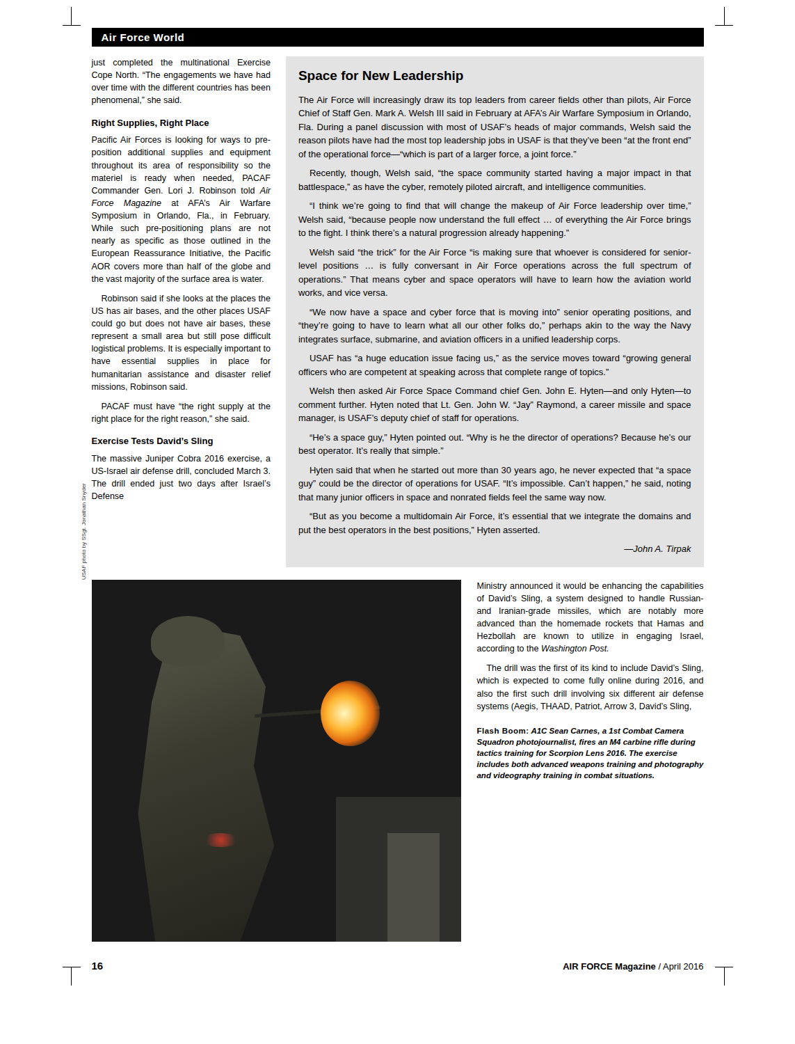Air Force World
just completed the multinational Exercise Cope North. “The engagements we have had over time with the different countries has been phenomenal,” she said.
Right Supplies, Right Place
Pacific Air Forces is looking for ways to pre-position additional supplies and equipment throughout its area of responsibility so the materiel is ready when needed, PACAF Commander Gen. Lori J. Robinson told Air Force Magazine at AFA’s Air Warfare Symposium in Orlando, Fla., in February. While such pre-positioning plans are not nearly as specific as those outlined in the European Reassurance Initiative, the Pacific AOR covers more than half of the globe and the vast majority of the surface area is water.
Robinson said if she looks at the places the US has air bases, and the other places USAF could go but does not have air bases, these represent a small area but still pose difficult logistical problems. It is especially important to have essential supplies in place for humanitarian assistance and disaster relief missions, Robinson said.
PACAF must have “the right supply at the right place for the right reason,” she said.
Exercise Tests David’s Sling
The massive Juniper Cobra 2016 exercise, a US-Israel air defense drill, concluded March 3. The drill ended just two days after Israel’s Defense
Space for New Leadership
The Air Force will increasingly draw its top leaders from career fields other than pilots, Air Force Chief of Staff Gen. Mark A. Welsh III said in February at AFA’s Air Warfare Symposium in Orlando, Fla. During a panel discussion with most of USAF’s heads of major commands, Welsh said the reason pilots have had the most top leadership jobs in USAF is that they’ve been “at the front end” of the operational force—“which is part of a larger force, a joint force.”
Recently, though, Welsh said, “the space community started having a major impact in that battlespace,” as have the cyber, remotely piloted aircraft, and intelligence communities.
“I think we’re going to find that will change the makeup of Air Force leadership over time,” Welsh said, “because people now understand the full effect … of everything the Air Force brings to the fight. I think there’s a natural progression already happening.”
Welsh said “the trick” for the Air Force “is making sure that whoever is considered for senior-level positions … is fully conversant in Air Force operations across the full spectrum of operations.” That means cyber and space operators will have to learn how the aviation world works, and vice versa.
“We now have a space and cyber force that is moving into” senior operating positions, and “they’re going to have to learn what all our other folks do,” perhaps akin to the way the Navy integrates surface, submarine, and aviation officers in a unified leadership corps.
USAF has “a huge education issue facing us,” as the service moves toward “growing general officers who are competent at speaking across that complete range of topics.”
Welsh then asked Air Force Space Command chief Gen. John E. Hyten—and only Hyten—to comment further. Hyten noted that Lt. Gen. John W. “Jay” Raymond, a career missile and space manager, is USAF’s deputy chief of staff for operations.
“He’s a space guy,” Hyten pointed out. “Why is he the director of operations? Because he’s our best operator. It’s really that simple.”
Hyten said that when he started out more than 30 years ago, he never expected that “a space guy” could be the director of operations for USAF. “It’s impossible. Can’t happen,” he said, noting that many junior officers in space and nonrated fields feel the same way now.
“But as you become a multidomain Air Force, it’s essential that we integrate the domains and put the best operators in the best positions,” Hyten asserted.
—John A. Tirpak
USAF photo by SSgt. Jonathan Snyder
Ministry announced it would be enhancing the capabilities of David’s Sling, a system designed to handle Russian- and Iranian-grade missiles, which are notably more advanced than the homemade rockets that Hamas and Hezbollah are known to utilize in engaging Israel, according to the Washington Post.
The drill was the first of its kind to include David’s Sling, which is expected to come fully online during 2016, and also the first such drill involving six different air defense systems (Aegis, THAAD, Patriot, Arrow 3, David’s Sling,
Flash Boom: A1C Sean Carnes, a 1st Combat Camera Squadron photojournalist, fires an M4 carbine rifle during tactics training for Scorpion Lens 2016. The exercise includes both advanced weapons training and photography and videography training in combat situations.
16
AIR FORCE Magazine / April 2016